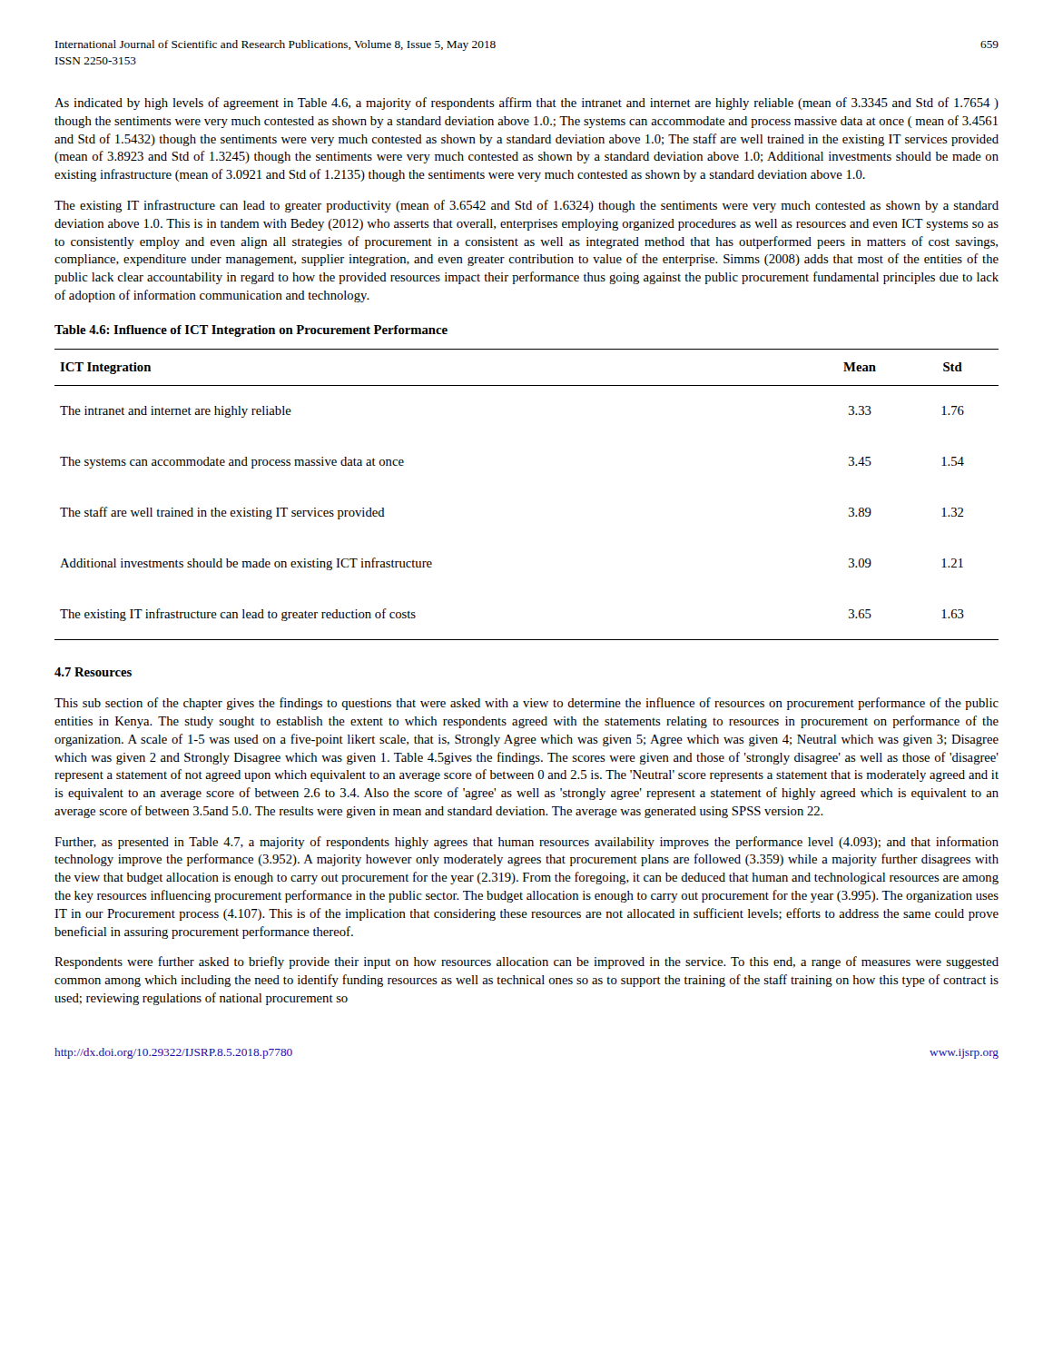International Journal of Scientific and Research Publications, Volume 8, Issue 5, May 2018
ISSN 2250-3153
659
As indicated by high levels of agreement in Table 4.6, a majority of respondents affirm that the intranet and internet are highly reliable (mean of 3.3345 and Std of 1.7654 ) though the sentiments were very much contested as shown by a standard deviation above 1.0.; The systems can accommodate and process massive data at once ( mean of 3.4561 and Std of 1.5432) though the sentiments were very much contested as shown by a standard deviation above 1.0; The staff are well trained in the existing IT services provided (mean of 3.8923 and Std of 1.3245) though the sentiments were very much contested as shown by a standard deviation above 1.0; Additional investments should be made on existing infrastructure (mean of 3.0921 and Std of 1.2135) though the sentiments were very much contested as shown by a standard deviation above 1.0.
The existing IT infrastructure can lead to greater productivity (mean of 3.6542 and Std of 1.6324) though the sentiments were very much contested as shown by a standard deviation above 1.0. This is in tandem with Bedey (2012) who asserts that overall, enterprises employing organized procedures as well as resources and even ICT systems so as to consistently employ and even align all strategies of procurement in a consistent as well as integrated method that has outperformed peers in matters of cost savings, compliance, expenditure under management, supplier integration, and even greater contribution to value of the enterprise. Simms (2008) adds that most of the entities of the public lack clear accountability in regard to how the provided resources impact their performance thus going against the public procurement fundamental principles due to lack of adoption of information communication and technology.
Table 4.6: Influence of ICT Integration on Procurement Performance
| ICT Integration | Mean | Std |
| --- | --- | --- |
| The intranet and internet are highly reliable | 3.33 | 1.76 |
| The systems can accommodate and process massive data at once | 3.45 | 1.54 |
| The staff are well trained in the existing IT services provided | 3.89 | 1.32 |
| Additional investments should be made on existing ICT infrastructure | 3.09 | 1.21 |
| The existing IT infrastructure can lead to greater reduction of costs | 3.65 | 1.63 |
4.7 Resources
This sub section of the chapter gives the findings to questions that were asked with a view to determine the influence of resources on procurement performance of the public entities in Kenya. The study sought to establish the extent to which respondents agreed with the statements relating to resources in procurement on performance of the organization. A scale of 1-5 was used on a five-point likert scale, that is, Strongly Agree which was given 5; Agree which was given 4; Neutral which was given 3; Disagree which was given 2 and Strongly Disagree which was given 1. Table 4.5gives the findings. The scores were given and those of 'strongly disagree' as well as those of 'disagree' represent a statement of not agreed upon which equivalent to an average score of between 0 and 2.5 is. The 'Neutral' score represents a statement that is moderately agreed and it is equivalent to an average score of between 2.6 to 3.4. Also the score of 'agree' as well as 'strongly agree' represent a statement of highly agreed which is equivalent to an average score of between 3.5and 5.0. The results were given in mean and standard deviation. The average was generated using SPSS version 22.
Further, as presented in Table 4.7, a majority of respondents highly agrees that human resources availability improves the performance level (4.093); and that information technology improve the performance (3.952). A majority however only moderately agrees that procurement plans are followed (3.359) while a majority further disagrees with the view that budget allocation is enough to carry out procurement for the year (2.319). From the foregoing, it can be deduced that human and technological resources are among the key resources influencing procurement performance in the public sector. The budget allocation is enough to carry out procurement for the year (3.995). The organization uses IT in our Procurement process (4.107). This is of the implication that considering these resources are not allocated in sufficient levels; efforts to address the same could prove beneficial in assuring procurement performance thereof.
Respondents were further asked to briefly provide their input on how resources allocation can be improved in the service. To this end, a range of measures were suggested common among which including the need to identify funding resources as well as technical ones so as to support the training of the staff training on how this type of contract is used; reviewing regulations of national procurement so
http://dx.doi.org/10.29322/IJSRP.8.5.2018.p7780
www.ijsrp.org